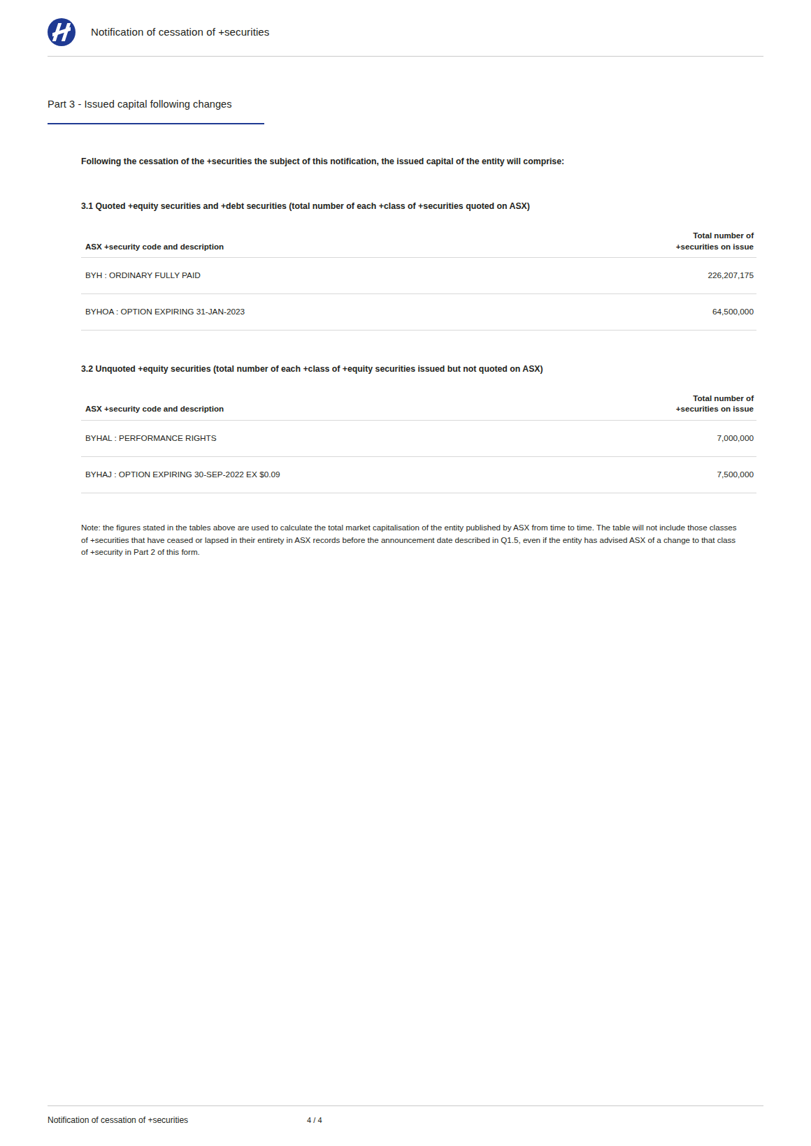Notification of cessation of +securities
Part 3 - Issued capital following changes
Following the cessation of the +securities the subject of this notification, the issued capital of the entity will comprise:
3.1 Quoted +equity securities and +debt securities (total number of each +class of +securities quoted on ASX)
| ASX +security code and description | Total number of +securities on issue |
| --- | --- |
| BYH : ORDINARY FULLY PAID | 226,207,175 |
| BYHOA : OPTION EXPIRING 31-JAN-2023 | 64,500,000 |
3.2 Unquoted +equity securities (total number of each +class of +equity securities issued but not quoted on ASX)
| ASX +security code and description | Total number of +securities on issue |
| --- | --- |
| BYHAL : PERFORMANCE RIGHTS | 7,000,000 |
| BYHAJ : OPTION EXPIRING 30-SEP-2022 EX $0.09 | 7,500,000 |
Note: the figures stated in the tables above are used to calculate the total market capitalisation of the entity published by ASX from time to time. The table will not include those classes of +securities that have ceased or lapsed in their entirety in ASX records before the announcement date described in Q1.5, even if the entity has advised ASX of a change to that class of +security in Part 2 of this form.
Notification of cessation of +securities 4 / 4